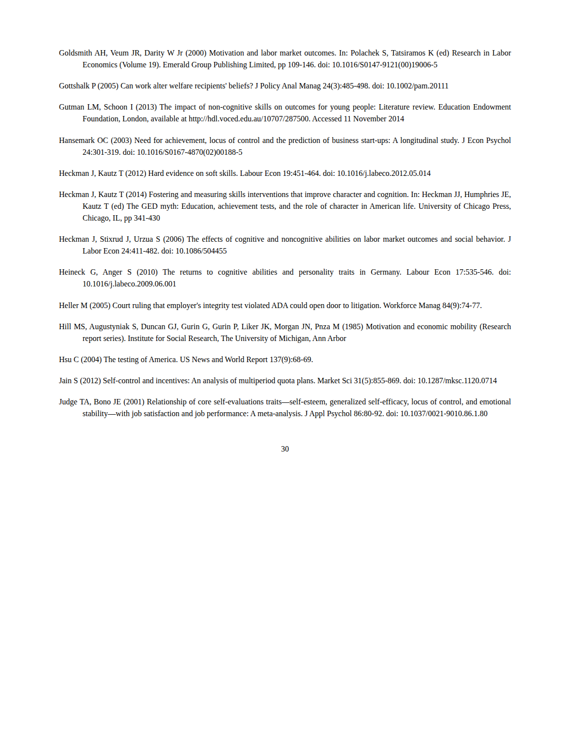Goldsmith AH, Veum JR, Darity W Jr (2000) Motivation and labor market outcomes. In: Polachek S, Tatsiramos K (ed) Research in Labor Economics (Volume 19). Emerald Group Publishing Limited, pp 109-146. doi: 10.1016/S0147-9121(00)19006-5
Gottshalk P (2005) Can work alter welfare recipients' beliefs? J Policy Anal Manag 24(3):485-498. doi: 10.1002/pam.20111
Gutman LM, Schoon I (2013) The impact of non-cognitive skills on outcomes for young people: Literature review. Education Endowment Foundation, London, available at http://hdl.voced.edu.au/10707/287500. Accessed 11 November 2014
Hansemark OC (2003) Need for achievement, locus of control and the prediction of business start-ups: A longitudinal study. J Econ Psychol 24:301-319. doi: 10.1016/S0167-4870(02)00188-5
Heckman J, Kautz T (2012) Hard evidence on soft skills. Labour Econ 19:451-464. doi: 10.1016/j.labeco.2012.05.014
Heckman J, Kautz T (2014) Fostering and measuring skills interventions that improve character and cognition. In: Heckman JJ, Humphries JE, Kautz T (ed) The GED myth: Education, achievement tests, and the role of character in American life. University of Chicago Press, Chicago, IL, pp 341-430
Heckman J, Stixrud J, Urzua S (2006) The effects of cognitive and noncognitive abilities on labor market outcomes and social behavior. J Labor Econ 24:411-482. doi: 10.1086/504455
Heineck G, Anger S (2010) The returns to cognitive abilities and personality traits in Germany. Labour Econ 17:535-546. doi: 10.1016/j.labeco.2009.06.001
Heller M (2005) Court ruling that employer's integrity test violated ADA could open door to litigation. Workforce Manag 84(9):74-77.
Hill MS, Augustyniak S, Duncan GJ, Gurin G, Gurin P, Liker JK, Morgan JN, Pnza M (1985) Motivation and economic mobility (Research report series). Institute for Social Research, The University of Michigan, Ann Arbor
Hsu C (2004) The testing of America. US News and World Report 137(9):68-69.
Jain S (2012) Self-control and incentives: An analysis of multiperiod quota plans. Market Sci 31(5):855-869. doi: 10.1287/mksc.1120.0714
Judge TA, Bono JE (2001) Relationship of core self-evaluations traits—self-esteem, generalized self-efficacy, locus of control, and emotional stability—with job satisfaction and job performance: A meta-analysis. J Appl Psychol 86:80-92. doi: 10.1037/0021-9010.86.1.80
30